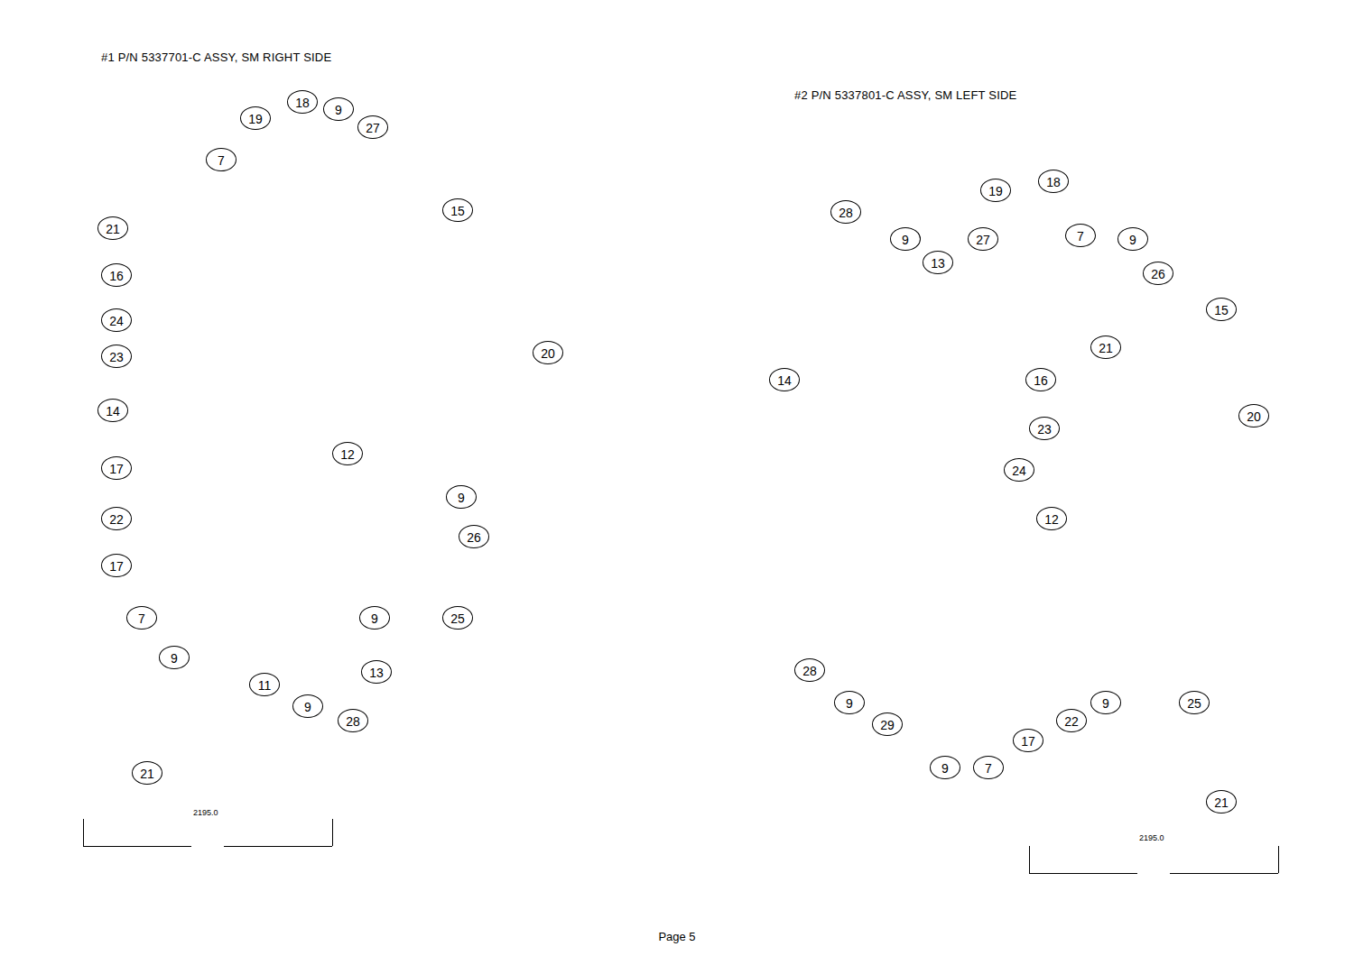#1 P/N 5337701-C ASSY, SM RIGHT SIDE
#2 P/N 5337801-C ASSY, SM LEFT SIDE
19
18
9
27
7
15
21
16
24
23
20
14
17
22
17
12
9
26
7
9
11
9
28
13
9
25
21
18
19
28
9
13
27
7
9
26
15
21
16
23
24
14
20
12
28
9
29
9
7
17
22
9
25
21
2195.0
2195.0
Page 5